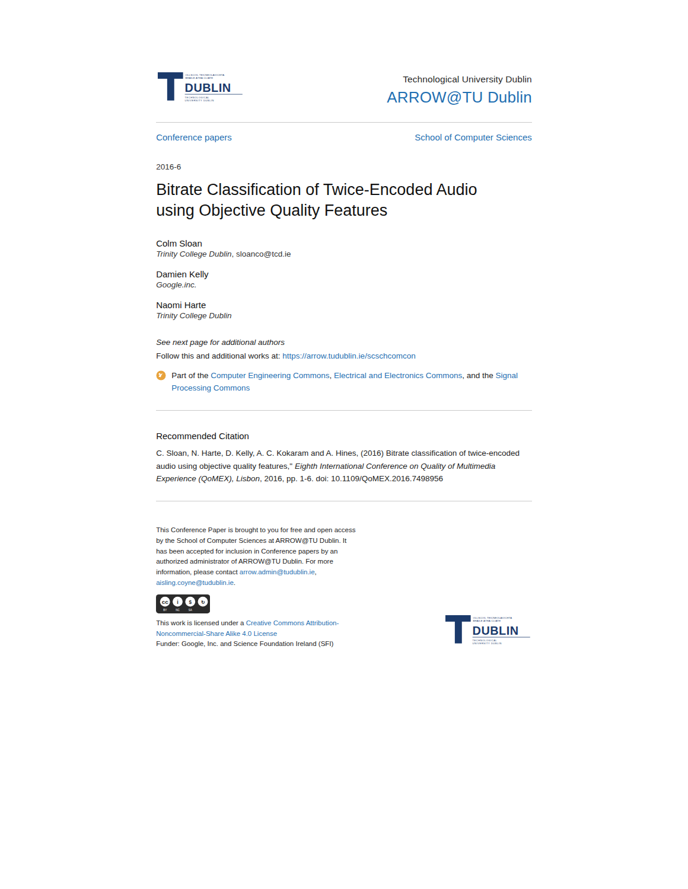OLLSCOIL TEICNEOLAÍOCHTA BHAILE ÁTHA CLIATH DUBLIN TECHNOLOGICAL UNIVERSITY DUBLIN
Technological University Dublin
ARROW@TU Dublin
Conference papers
School of Computer Sciences
2016-6
Bitrate Classification of Twice-Encoded Audio using Objective Quality Features
Colm Sloan
Trinity College Dublin, sloanco@tcd.ie
Damien Kelly
Google.inc.
Naomi Harte
Trinity College Dublin
See next page for additional authors
Follow this and additional works at: https://arrow.tudublin.ie/scschcomcon
Part of the Computer Engineering Commons, Electrical and Electronics Commons, and the Signal Processing Commons
Recommended Citation
C. Sloan, N. Harte, D. Kelly, A. C. Kokaram and A. Hines, (2016) Bitrate classification of twice-encoded audio using objective quality features," Eighth International Conference on Quality of Multimedia Experience (QoMEX), Lisbon, 2016, pp. 1-6. doi: 10.1109/QoMEX.2016.7498956
This Conference Paper is brought to you for free and open access by the School of Computer Sciences at ARROW@TU Dublin. It has been accepted for inclusion in Conference papers by an authorized administrator of ARROW@TU Dublin. For more information, please contact arrow.admin@tudublin.ie, aisling.coyne@tudublin.ie.
cc i $ ↻ BY NC SA
This work is licensed under a Creative Commons Attribution-Noncommercial-Share Alike 4.0 License
Funder: Google, Inc. and Science Foundation Ireland (SFI)
OLLSCOIL TEICNEOLAÍOCHTA BHAILE ÁTHA CLIATH DUBLIN TECHNOLOGICAL UNIVERSITY DUBLIN